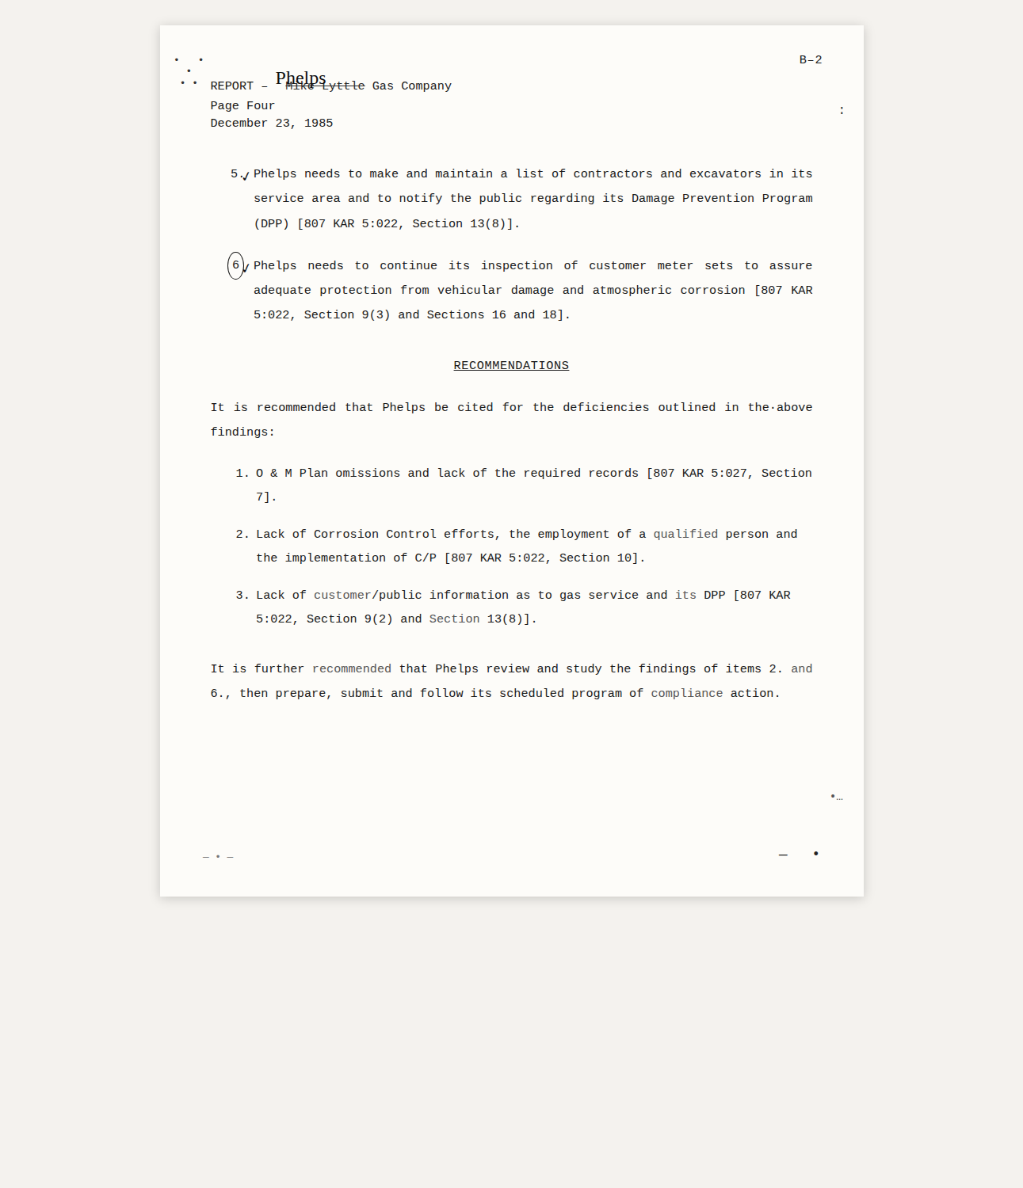• •
•
• •
B–2
:
REPORT – Phelps Mike Lyttle Gas Company
Page Four
December 23, 1985
✓ Phelps needs to make and maintain a list of contractors and excavators in its service area and to notify the public regarding its Damage Prevention Program (DPP) [807 KAR 5:022, Section 13(8)].
✓ Phelps needs to continue its inspection of customer meter sets to assure adequate protection from vehicular damage and atmospheric corrosion [807 KAR 5:022, Section 9(3) and Sections 16 and 18].
RECOMMENDATIONS
It is recommended that Phelps be cited for the deficiencies outlined in the·above findings:
O & M Plan omissions and lack of the required records [807 KAR 5:027, Section 7].
Lack of Corrosion Control efforts, the employment of a qualified person and the implementation of C/P [807 KAR 5:022, Section 10].
Lack of customer/public information as to gas service and its DPP [807 KAR 5:022, Section 9(2) and Section 13(8)].
It is further recommended that Phelps review and study the findings of items 2. and 6., then prepare, submit and follow its scheduled program of compliance action.
•…
— • — — •